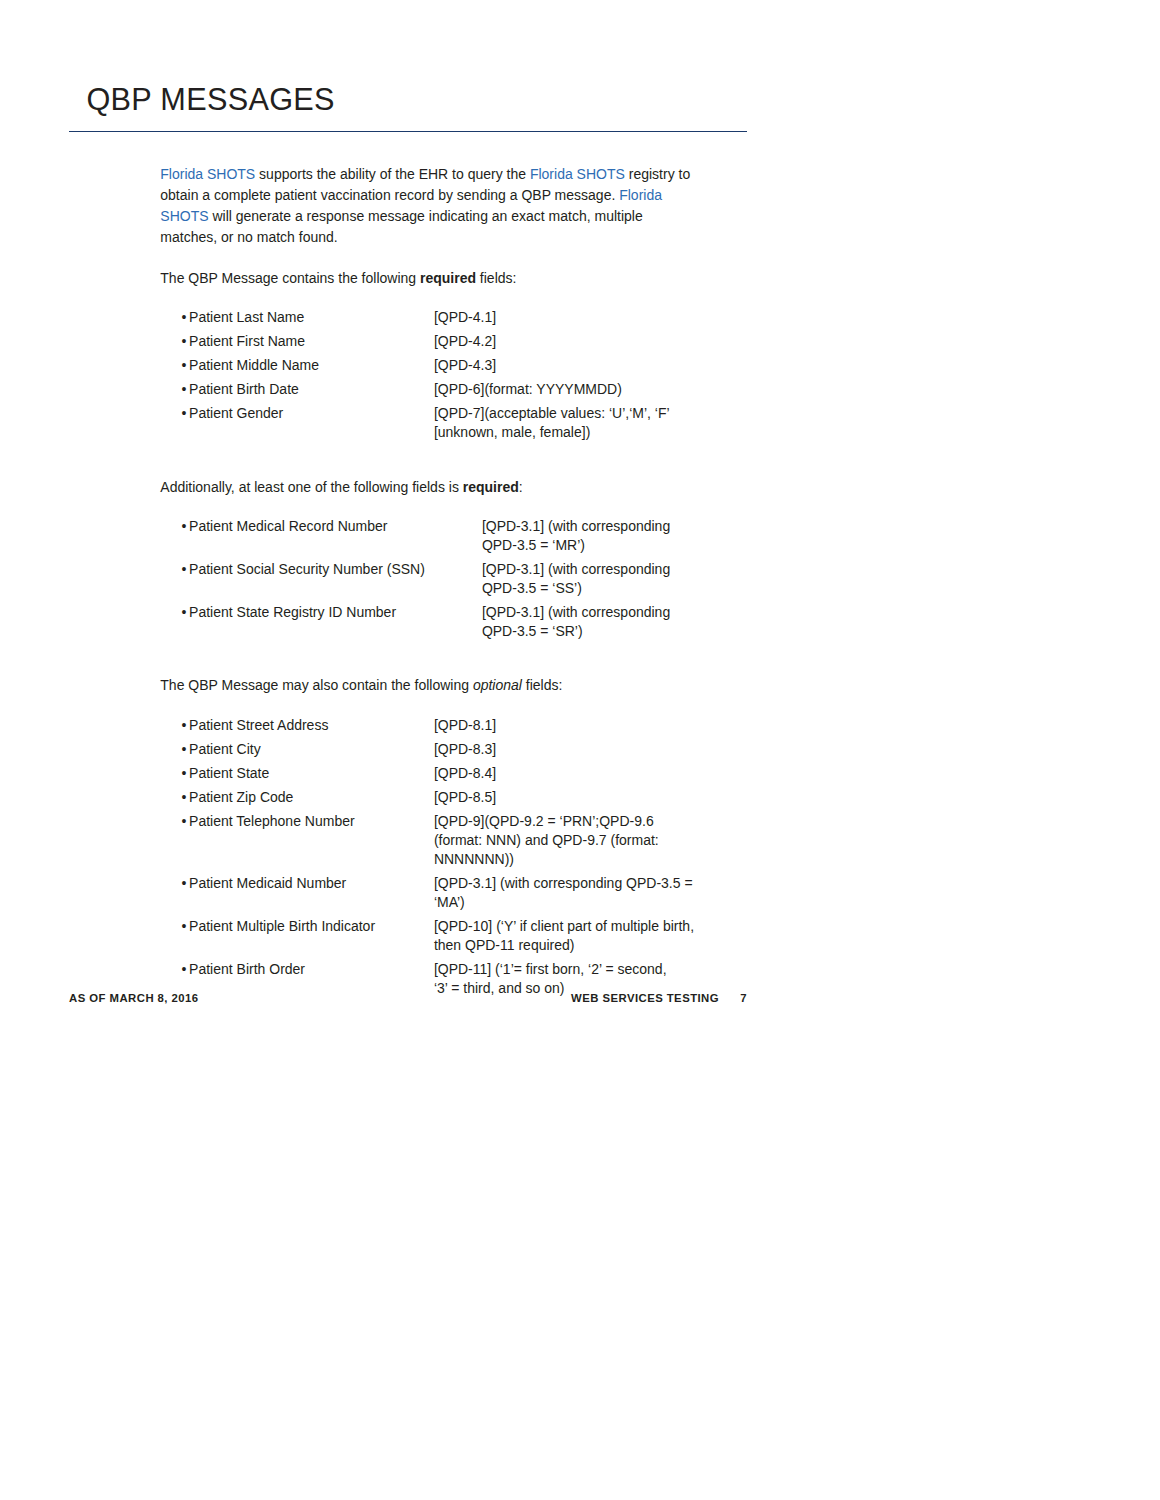QBP Messages
Florida SHOTS supports the ability of the EHR to query the Florida SHOTS registry to obtain a complete patient vaccination record by sending a QBP message. Florida SHOTS will generate a response message indicating an exact match, multiple matches, or no match found.
The QBP Message contains the following required fields:
•Patient Last Name[QPD-4.1]
•Patient First Name[QPD-4.2]
•Patient Middle Name[QPD-4.3]
•Patient Birth Date[QPD-6](format: YYYYMMDD)
•Patient Gender[QPD-7](acceptable values: ‘U’,‘M’, ‘F’
[unknown, male, female])
Additionally, at least one of the following fields is required:
•Patient Medical Record Number[QPD-3.1] (with corresponding QPD-3.5 = ‘MR’)
•Patient Social Security Number (SSN)[QPD-3.1] (with corresponding QPD-3.5 = ‘SS’)
•Patient State Registry ID Number[QPD-3.1] (with corresponding QPD-3.5 = ‘SR’)
The QBP Message may also contain the following optional fields:
•Patient Street Address[QPD-8.1]
•Patient City[QPD-8.3]
•Patient State[QPD-8.4]
•Patient Zip Code[QPD-8.5]
•Patient Telephone Number[QPD-9](QPD-9.2 = ‘PRN’;QPD-9.6
(format: NNN) and QPD-9.7 (format: NNNNNNN))
•Patient Medicaid Number[QPD-3.1] (with corresponding QPD-3.5 = ‘MA’)
•Patient Multiple Birth Indicator[QPD-10] (‘Y’ if client part of multiple birth,
then QPD-11 required)
•Patient Birth Order[QPD-11] (‘1’= first born, ‘2’ = second,
‘3’ = third, and so on)
AS OF MARCH 8, 2016
WEB SERVICES TESTING 7